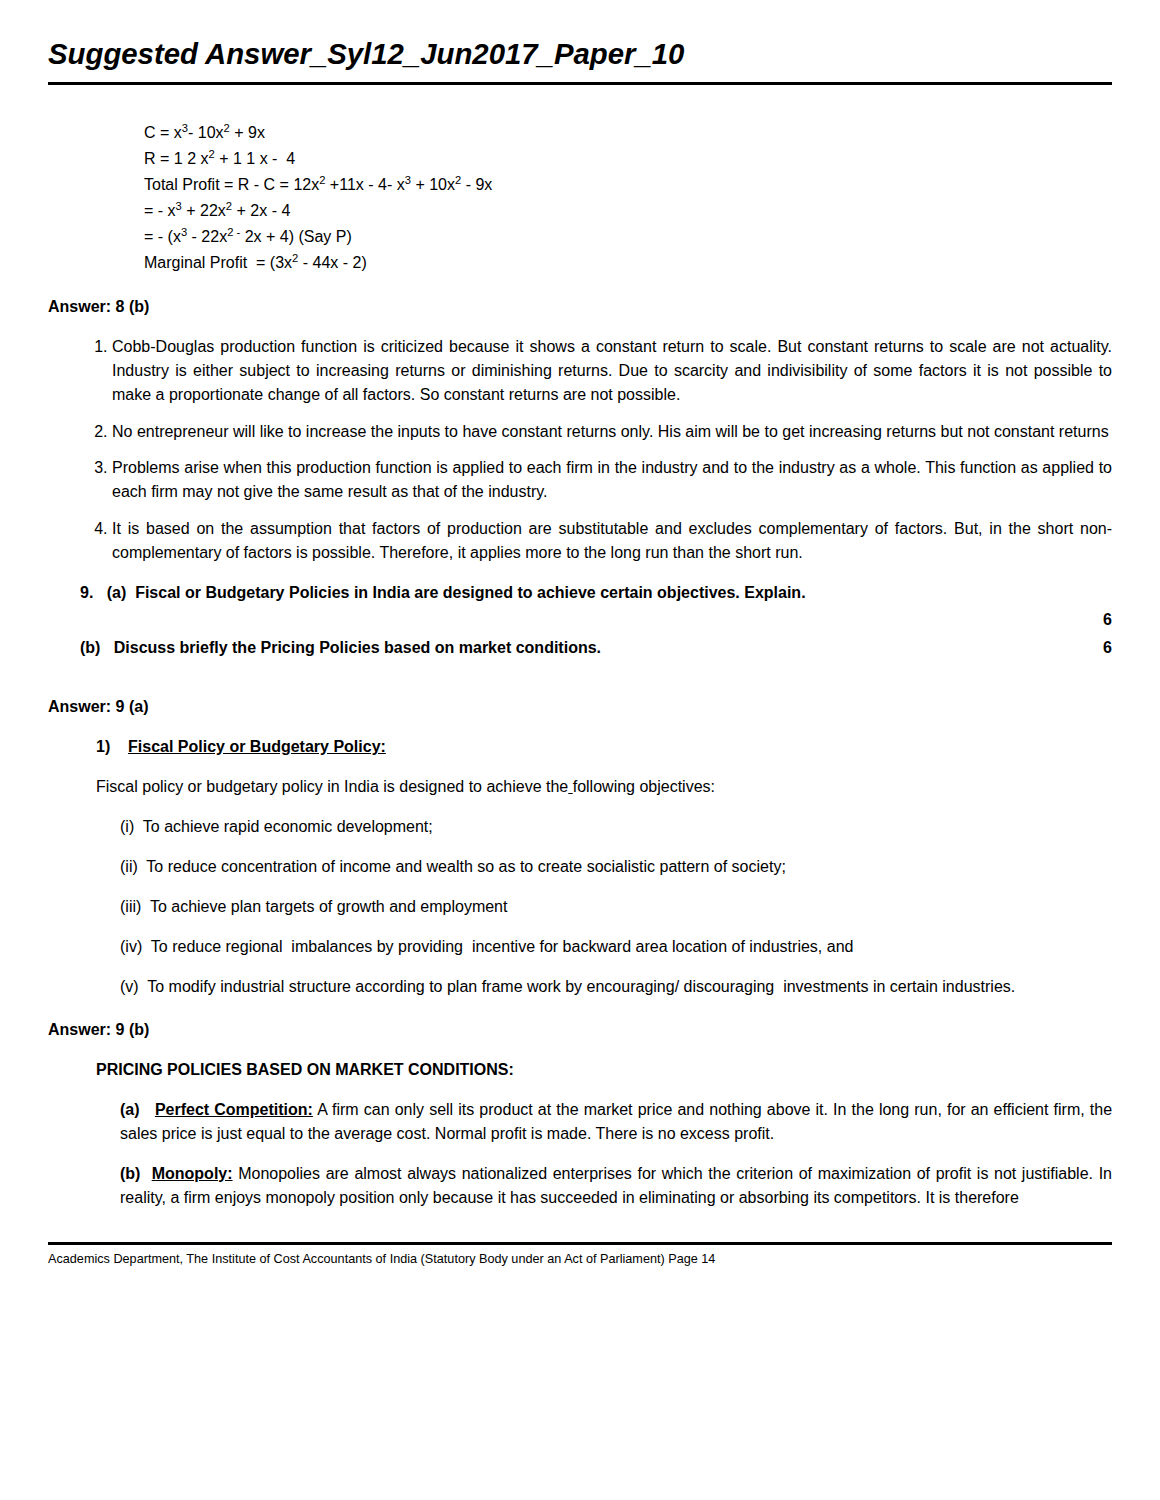Suggested Answer_Syl12_Jun2017_Paper_10
C = x3- 10x2 + 9x
R = 1 2 x2 + 1 1 x - 4
Total Profit = R - C = 12x2 +11x - 4- x3 + 10x2 - 9x
= - x3 + 22x2 + 2x - 4
= - (x3 - 22x2 - 2x + 4) (Say P)
Marginal Profit = (3x2 - 44x - 2)
Answer: 8 (b)
Cobb-Douglas production function is criticized because it shows a constant return to scale. But constant returns to scale are not actuality. Industry is either subject to increasing returns or diminishing returns. Due to scarcity and indivisibility of some factors it is not possible to make a proportionate change of all factors. So constant returns are not possible.
No entrepreneur will like to increase the inputs to have constant returns only. His aim will be to get increasing returns but not constant returns
Problems arise when this production function is applied to each firm in the industry and to the industry as a whole. This function as applied to each firm may not give the same result as that of the industry.
It is based on the assumption that factors of production are substitutable and excludes complementary of factors. But, in the short non-complementary of factors is possible. Therefore, it applies more to the long run than the short run.
9. (a) Fiscal or Budgetary Policies in India are designed to achieve certain objectives. Explain.
6
(b) Discuss briefly the Pricing Policies based on market conditions. 6
Answer: 9 (a)
1) Fiscal Policy or Budgetary Policy:
Fiscal policy or budgetary policy in India is designed to achieve the following objectives:
(i) To achieve rapid economic development;
(ii) To reduce concentration of income and wealth so as to create socialistic pattern of society;
(iii) To achieve plan targets of growth and employment
(iv) To reduce regional imbalances by providing incentive for backward area location of industries, and
(v) To modify industrial structure according to plan frame work by encouraging/ discouraging investments in certain industries.
Answer: 9 (b)
PRICING POLICIES BASED ON MARKET CONDITIONS:
(a) Perfect Competition: A firm can only sell its product at the market price and nothing above it. In the long run, for an efficient firm, the sales price is just equal to the average cost. Normal profit is made. There is no excess profit.
(b) Monopoly: Monopolies are almost always nationalized enterprises for which the criterion of maximization of profit is not justifiable. In reality, a firm enjoys monopoly position only because it has succeeded in eliminating or absorbing its competitors. It is therefore
Academics Department, The Institute of Cost Accountants of India (Statutory Body under an Act of Parliament) Page 14